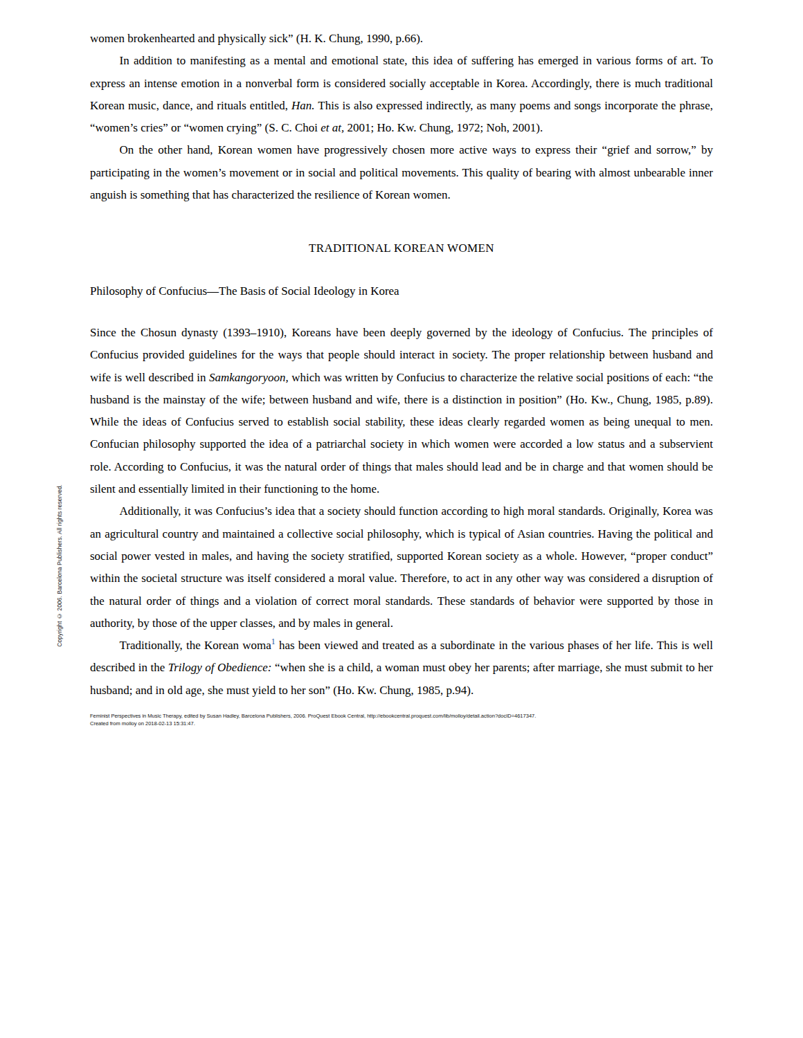Copyright © 2006. Barcelona Publishers. All rights reserved.
women brokenhearted and physically sick” (H. K. Chung, 1990, p.66).
In addition to manifesting as a mental and emotional state, this idea of suffering has emerged in various forms of art. To express an intense emotion in a nonverbal form is considered socially acceptable in Korea. Accordingly, there is much traditional Korean music, dance, and rituals entitled, Han. This is also expressed indirectly, as many poems and songs incorporate the phrase, “women’s cries” or “women crying” (S. C. Choi et at, 2001; Ho. Kw. Chung, 1972; Noh, 2001).
On the other hand, Korean women have progressively chosen more active ways to express their “grief and sorrow,” by participating in the women’s movement or in social and political movements. This quality of bearing with almost unbearable inner anguish is something that has characterized the resilience of Korean women.
TRADITIONAL KOREAN WOMEN
Philosophy of Confucius—The Basis of Social Ideology in Korea
Since the Chosun dynasty (1393–1910), Koreans have been deeply governed by the ideology of Confucius. The principles of Confucius provided guidelines for the ways that people should interact in society. The proper relationship between husband and wife is well described in Samkangoryoon, which was written by Confucius to characterize the relative social positions of each: “the husband is the mainstay of the wife; between husband and wife, there is a distinction in position” (Ho. Kw., Chung, 1985, p.89). While the ideas of Confucius served to establish social stability, these ideas clearly regarded women as being unequal to men. Confucian philosophy supported the idea of a patriarchal society in which women were accorded a low status and a subservient role. According to Confucius, it was the natural order of things that males should lead and be in charge and that women should be silent and essentially limited in their functioning to the home.
Additionally, it was Confucius’s idea that a society should function according to high moral standards. Originally, Korea was an agricultural country and maintained a collective social philosophy, which is typical of Asian countries. Having the political and social power vested in males, and having the society stratified, supported Korean society as a whole. However, “proper conduct” within the societal structure was itself considered a moral value. Therefore, to act in any other way was considered a disruption of the natural order of things and a violation of correct moral standards. These standards of behavior were supported by those in authority, by those of the upper classes, and by males in general.
Traditionally, the Korean woma1 has been viewed and treated as a subordinate in the various phases of her life. This is well described in the Trilogy of Obedience: “when she is a child, a woman must obey her parents; after marriage, she must submit to her husband; and in old age, she must yield to her son” (Ho. Kw. Chung, 1985, p.94).
Feminist Perspectives in Music Therapy, edited by Susan Hadley, Barcelona Publishers, 2006. ProQuest Ebook Central, http://ebookcentral.proquest.com/lib/molloy/detail.action?docID=4617347.
Created from molloy on 2018-02-13 15:31:47.